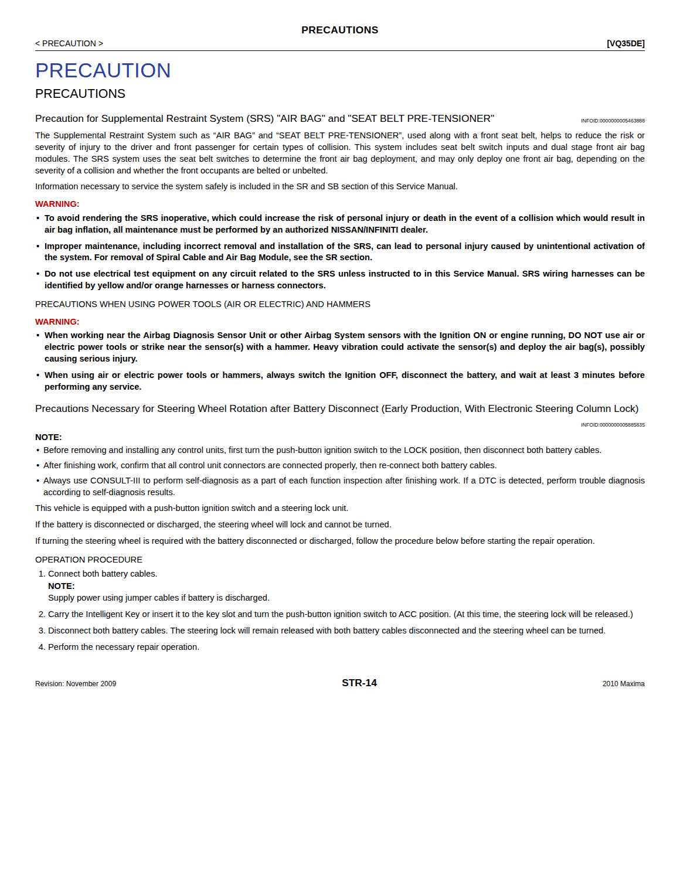PRECAUTIONS
< PRECAUTION > [VQ35DE]
PRECAUTION
PRECAUTIONS
Precaution for Supplemental Restraint System (SRS) "AIR BAG" and "SEAT BELT PRE-TENSIONER"INFOID:0000000005463888
The Supplemental Restraint System such as “AIR BAG” and “SEAT BELT PRE-TENSIONER”, used along with a front seat belt, helps to reduce the risk or severity of injury to the driver and front passenger for certain types of collision. This system includes seat belt switch inputs and dual stage front air bag modules. The SRS system uses the seat belt switches to determine the front air bag deployment, and may only deploy one front air bag, depending on the severity of a collision and whether the front occupants are belted or unbelted.
Information necessary to service the system safely is included in the SR and SB section of this Service Manual.
WARNING:
To avoid rendering the SRS inoperative, which could increase the risk of personal injury or death in the event of a collision which would result in air bag inflation, all maintenance must be performed by an authorized NISSAN/INFINITI dealer.
Improper maintenance, including incorrect removal and installation of the SRS, can lead to personal injury caused by unintentional activation of the system. For removal of Spiral Cable and Air Bag Module, see the SR section.
Do not use electrical test equipment on any circuit related to the SRS unless instructed to in this Service Manual. SRS wiring harnesses can be identified by yellow and/or orange harnesses or harness connectors.
PRECAUTIONS WHEN USING POWER TOOLS (AIR OR ELECTRIC) AND HAMMERS
WARNING:
When working near the Airbag Diagnosis Sensor Unit or other Airbag System sensors with the Ignition ON or engine running, DO NOT use air or electric power tools or strike near the sensor(s) with a hammer. Heavy vibration could activate the sensor(s) and deploy the air bag(s), possibly causing serious injury.
When using air or electric power tools or hammers, always switch the Ignition OFF, disconnect the battery, and wait at least 3 minutes before performing any service.
Precautions Necessary for Steering Wheel Rotation after Battery Disconnect (Early Production, With Electronic Steering Column Lock)INFOID:0000000005885835
NOTE:
Before removing and installing any control units, first turn the push-button ignition switch to the LOCK position, then disconnect both battery cables.
After finishing work, confirm that all control unit connectors are connected properly, then re-connect both battery cables.
Always use CONSULT-III to perform self-diagnosis as a part of each function inspection after finishing work. If a DTC is detected, perform trouble diagnosis according to self-diagnosis results.
This vehicle is equipped with a push-button ignition switch and a steering lock unit.
If the battery is disconnected or discharged, the steering wheel will lock and cannot be turned.
If turning the steering wheel is required with the battery disconnected or discharged, follow the procedure below before starting the repair operation.
OPERATION PROCEDURE
Connect both battery cables.
NOTE:
Supply power using jumper cables if battery is discharged.
Carry the Intelligent Key or insert it to the key slot and turn the push-button ignition switch to ACC position. (At this time, the steering lock will be released.)
Disconnect both battery cables. The steering lock will remain released with both battery cables disconnected and the steering wheel can be turned.
Perform the necessary repair operation.
Revision: November 2009 STR-14 2010 Maxima